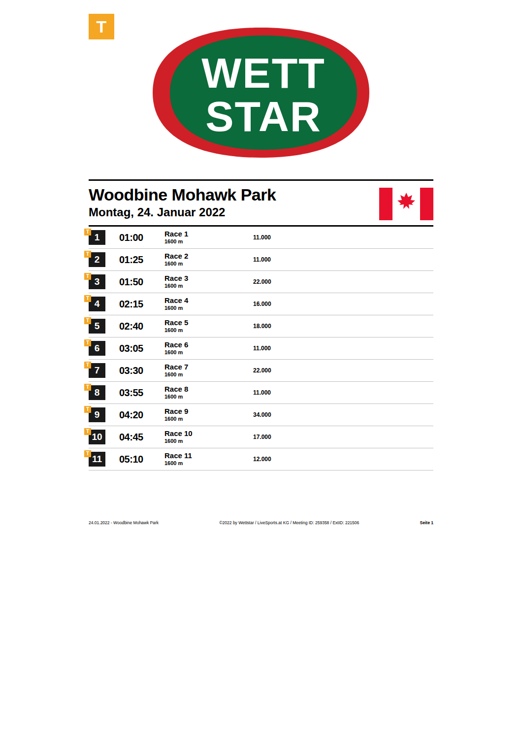T
WETT STAR WETT STAR
Woodbine Mohawk Park
Montag, 24. Januar 2022
Kanada
| T 1 | 01:00 | Race 1 1600 m | 11.000 |
| T 2 | 01:25 | Race 2 1600 m | 11.000 |
| T 3 | 01:50 | Race 3 1600 m | 22.000 |
| T 4 | 02:15 | Race 4 1600 m | 16.000 |
| T 5 | 02:40 | Race 5 1600 m | 18.000 |
| T 6 | 03:05 | Race 6 1600 m | 11.000 |
| T 7 | 03:30 | Race 7 1600 m | 22.000 |
| T 8 | 03:55 | Race 8 1600 m | 11.000 |
| T 9 | 04:20 | Race 9 1600 m | 34.000 |
| T 10 | 04:45 | Race 10 1600 m | 17.000 |
| T 11 | 05:10 | Race 11 1600 m | 12.000 |
24.01.2022 - Woodbine Mohawk Park
©2022 by Wettstar / LiveSports.at KG / Meeting ID: 259358 / ExtID: 221506
Seite 1